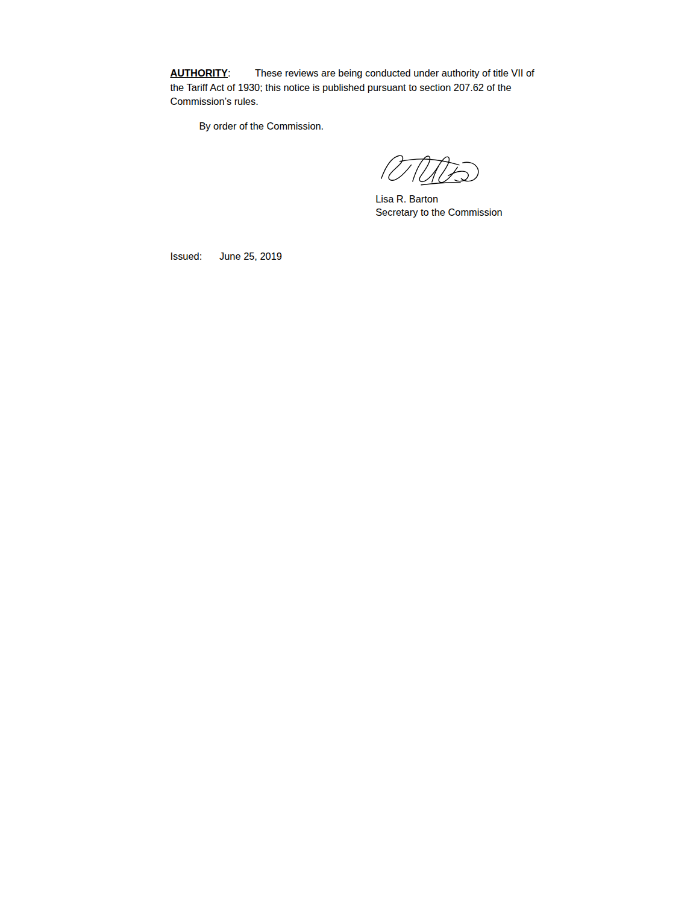AUTHORITY: These reviews are being conducted under authority of title VII of the Tariff Act of 1930; this notice is published pursuant to section 207.62 of the Commission’s rules.
By order of the Commission.
Lisa R. Barton
Secretary to the Commission
Issued: June 25, 2019